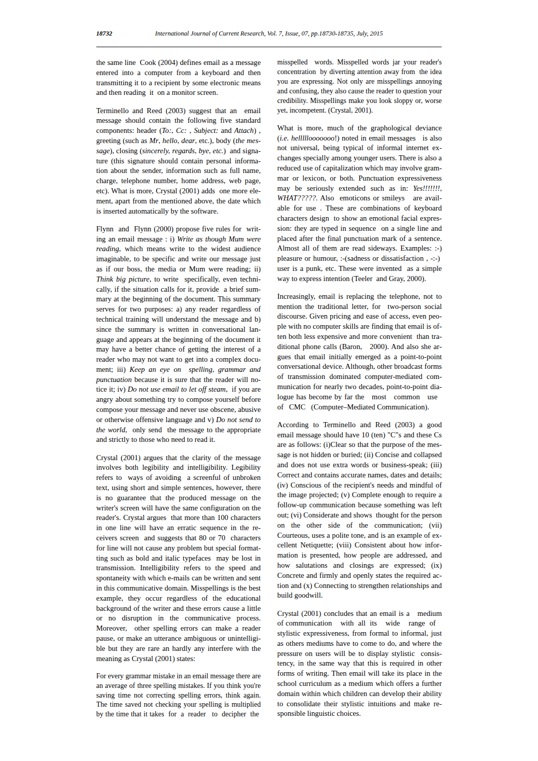18732
International Journal of Current Research, Vol. 7, Issue, 07, pp.18730-18735, July, 2015
the same line Cook (2004) defines email as a message entered into a computer from a keyboard and then transmitting it to a recipient by some electronic means and then reading it on a monitor screen.
Terminello and Reed (2003) suggest that an email message should contain the following five standard components: header (To:, Cc: , Subject: and Attach) , greeting (such as Mr, hello, dear, etc.), body (the message), closing (sincerely, regards, bye, etc.) and signature (this signature should contain personal information about the sender, information such as full name, charge, telephone number, home address, web page, etc). What is more, Crystal (2001) adds one more element, apart from the mentioned above, the date which is inserted automatically by the software.
Flynn and Flynn (2000) propose five rules for writing an email message : i) Write as though Mum were reading, which means write to the widest audience imaginable, to be specific and write our message just as if our boss, the media or Mum were reading; ii) Think big picture, to write specifically, even technically, if the situation calls for it, provide a brief summary at the beginning of the document. This summary serves for two purposes: a) any reader regardless of technical training will understand the message and b) since the summary is written in conversational language and appears at the beginning of the document it may have a better chance of getting the interest of a reader who may not want to get into a complex document; iii) Keep an eye on spelling, grammar and punctuation because it is sure that the reader will notice it; iv) Do not use email to let off steam, if you are angry about something try to compose yourself before compose your message and never use obscene, abusive or otherwise offensive language and v) Do not send to the world, only send the message to the appropriate and strictly to those who need to read it.
Crystal (2001) argues that the clarity of the message involves both legibility and intelligibility. Legibility refers to ways of avoiding a screenful of unbroken text, using short and simple sentences, however, there is no guarantee that the produced message on the writer's screen will have the same configuration on the reader's. Crystal argues that more than 100 characters in one line will have an erratic sequence in the receivers screen and suggests that 80 or 70 characters for line will not cause any problem but special formatting such as bold and italic typefaces may be lost in transmission. Intelligibility refers to the speed and spontaneity with which e-mails can be written and sent in this communicative domain. Misspellings is the best example, they occur regardless of the educational background of the writer and these errors cause a little or no disruption in the communicative process. Moreover, other spelling errors can make a reader pause, or make an utterance ambiguous or unintelligible but they are rare an hardly any interfere with the meaning as Crystal (2001) states:
For every grammar mistake in an email message there are an average of three spelling mistakes. If you think you're saving time not correcting spelling errors, think again. The time saved not checking your spelling is multiplied by the time that it takes for a reader to decipher the misspelled words. Misspelled words jar your reader's concentration by diverting attention away from the idea you are expressing. Not only are misspellings annoying and confusing, they also cause the reader to question your credibility. Misspellings make you look sloppy or, worse yet, incompetent. (Crystal, 2001).
What is more, much of the graphological deviance (i.e. helllllooooooo!) noted in email messages is also not universal, being typical of informal internet exchanges specially among younger users. There is also a reduced use of capitalization which may involve grammar or lexicon, or both. Punctuation expressiveness may be seriously extended such as in: Yes!!!!!!!, WHAT?????. Also emoticons or smileys are available for use . These are combinations of keyboard characters design to show an emotional facial expression: they are typed in sequence on a single line and placed after the final punctuation mark of a sentence. Almost all of them are read sideways. Examples: :-) pleasure or humour, :-(sadness or dissatisfaction , -:-) user is a punk, etc. These were invented as a simple way to express intention (Teeler and Gray, 2000).
Increasingly, email is replacing the telephone, not to mention the traditional letter, for two-person social discourse. Given pricing and ease of access, even people with no computer skills are finding that email is often both less expensive and more convenient than traditional phone calls (Baron, 2000). And also she argues that email initially emerged as a point-to-point conversational device. Although, other broadcast forms of transmission dominated computer-mediated communication for nearly two decades, point-to-point dialogue has become by far the most common use of CMC (Computer–Mediated Communication).
According to Terminello and Reed (2003) a good email message should have 10 (ten) "C"s and these Cs are as follows: (i)Clear so that the purpose of the message is not hidden or buried; (ii) Concise and collapsed and does not use extra words or business-speak; (iii) Correct and contains accurate names, dates and details; (iv) Conscious of the recipient's needs and mindful of the image projected; (v) Complete enough to require a follow-up communication because something was left out; (vi) Considerate and shows thought for the person on the other side of the communication; (vii) Courteous, uses a polite tone, and is an example of excellent Netiquette; (viii) Consistent about how information is presented, how people are addressed, and how salutations and closings are expressed; (ix) Concrete and firmly and openly states the required action and (x) Connecting to strengthen relationships and build goodwill.
Crystal (2001) concludes that an email is a medium of communication with all its wide range of stylistic expressiveness, from formal to informal, just as others mediums have to come to do, and where the pressure on users will be to display stylistic consistency, in the same way that this is required in other forms of writing. Then email will take its place in the school curriculum as a medium which offers a further domain within which children can develop their ability to consolidate their stylistic intuitions and make responsible linguistic choices.